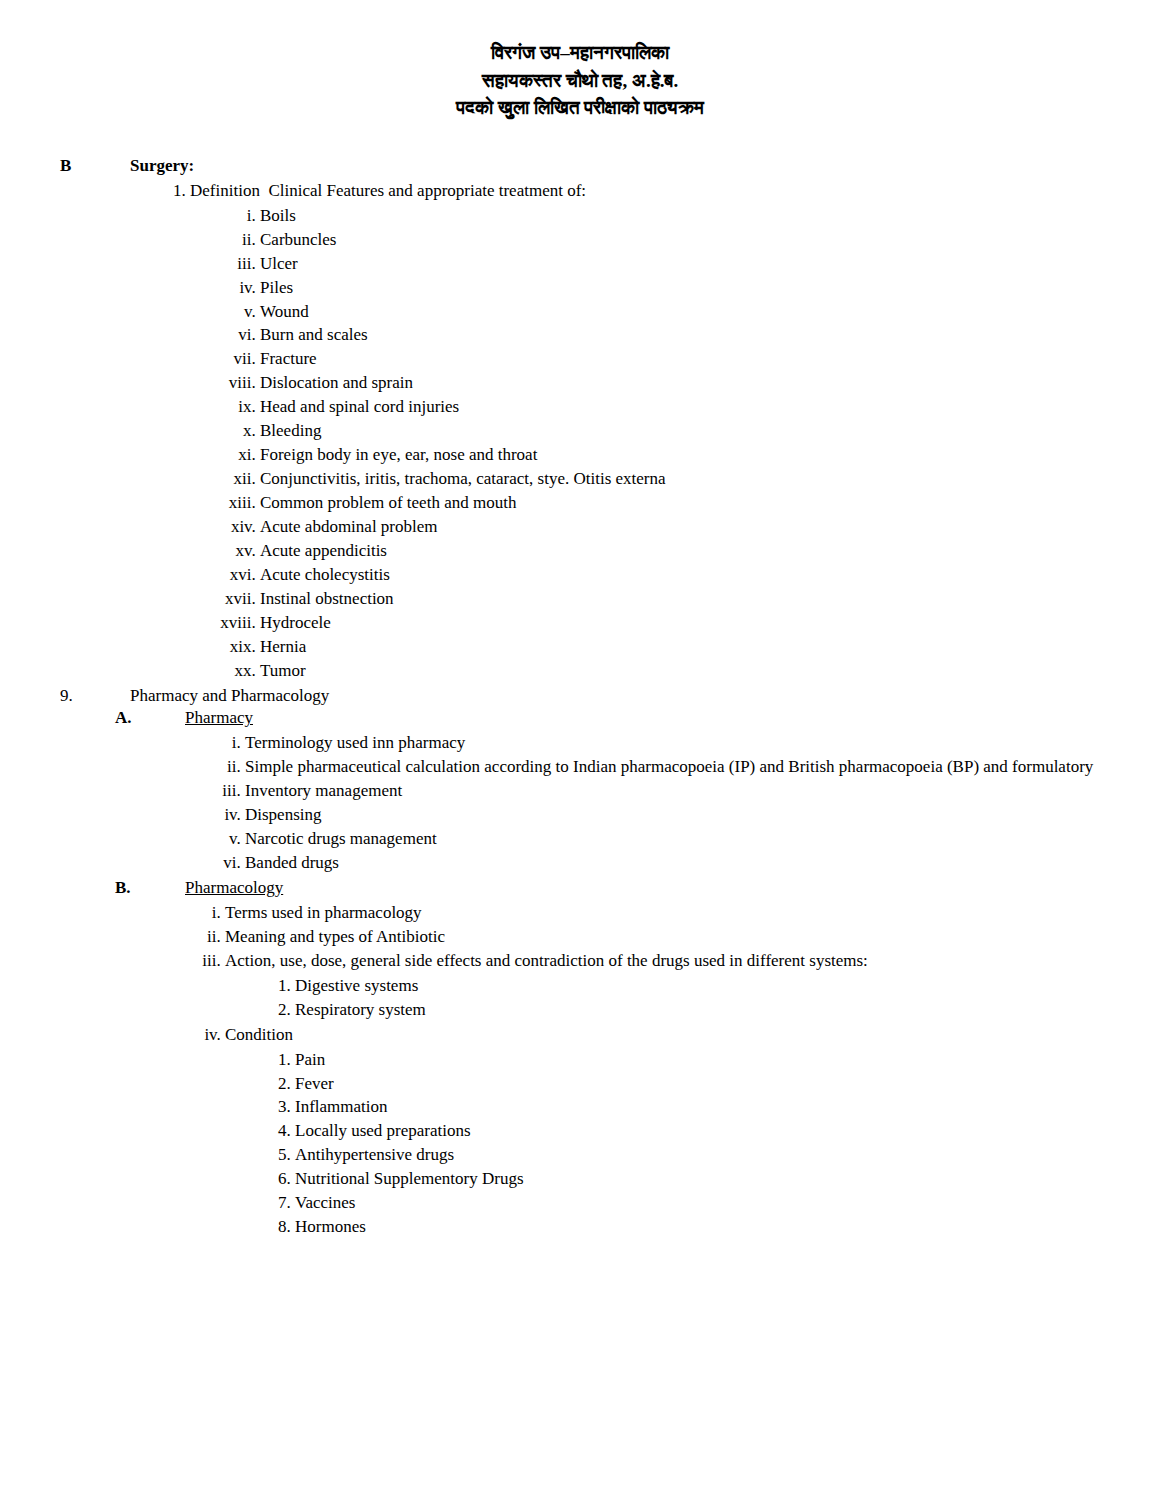विरगंज उप–महानगरपालिका
सहायकस्तर चौथो तह, अ.हे.ब.
पदको खुला लिखित परीक्षाको पाठ्यक्रम
BSurgery:
Definition Clinical Features and appropriate treatment of:
Boils
Carbuncles
Ulcer
Piles
Wound
Burn and scales
Fracture
Dislocation and sprain
Head and spinal cord injuries
Bleeding
Foreign body in eye, ear, nose and throat
Conjunctivitis, iritis, trachoma, cataract, stye. Otitis externa
Common problem of teeth and mouth
Acute abdominal problem
Acute appendicitis
Acute cholecystitis
Instinal obstnection
Hydrocele
Hernia
Tumor
9. Pharmacy and Pharmacology
A. Pharmacy
Terminology used inn pharmacy
Simple pharmaceutical calculation according to Indian pharmacopoeia (IP) and British pharmacopoeia (BP) and formulatory
Inventory management
Dispensing
Narcotic drugs management
Banded drugs
B. Pharmacology
Terms used in pharmacology
Meaning and types of Antibiotic
Action, use, dose, general side effects and contradiction of the drugs used in different systems:
Digestive systems
Respiratory system
Condition
Pain
Fever
Inflammation
Locally used preparations
Antihypertensive drugs
Nutritional Supplementory Drugs
Vaccines
Hormones